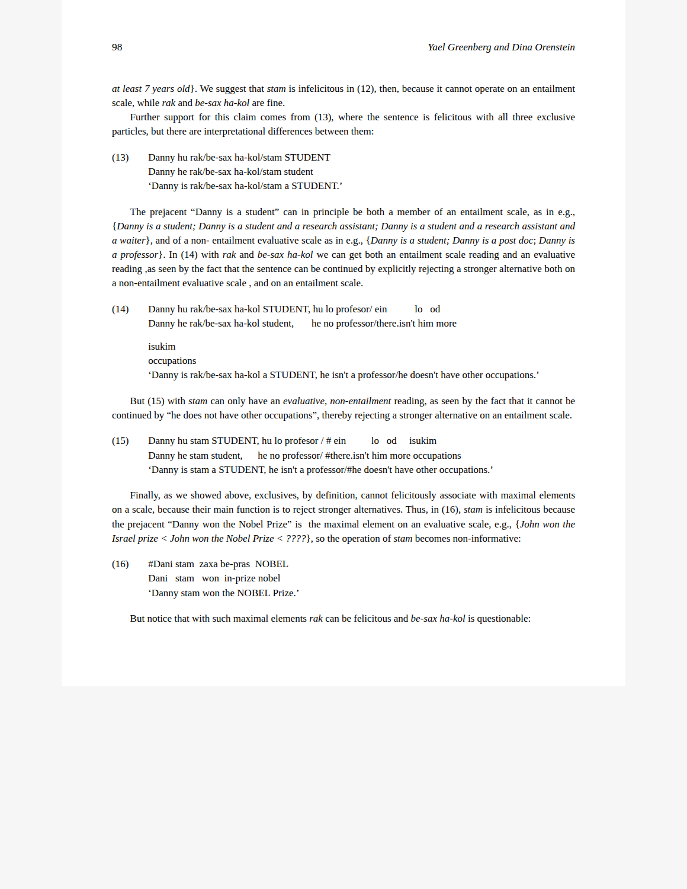98 Yael Greenberg and Dina Orenstein
at least 7 years old}. We suggest that stam is infelicitous in (12), then, because it cannot operate on an entailment scale, while rak and be-sax ha-kol are fine.
Further support for this claim comes from (13), where the sentence is felicitous with all three exclusive particles, but there are interpretational differences between them:
(13)
Danny hu rak/be-sax ha-kol/stam STUDENT Danny he rak/be-sax ha-kol/stam student ‘Danny is rak/be-sax ha-kol/stam a STUDENT.’
The prejacent “Danny is a student” can in principle be both a member of an entailment scale, as in e.g., {Danny is a student; Danny is a student and a research assistant; Danny is a student and a research assistant and a waiter}, and of a non- entailment evaluative scale as in e.g., {Danny is a student; Danny is a post doc; Danny is a professor}. In (14) with rak and be-sax ha-kol we can get both an entailment scale reading and an evaluative reading ,as seen by the fact that the sentence can be continued by explicitly rejecting a stronger alternative both on a non-entailment evaluative scale , and on an entailment scale.
(14)
Danny hu rak/be-sax ha-kol STUDENT, hu lo profesor/ ein lo od Danny he rak/be-sax ha-kol student, he no professor/there.isn't him more isukim occupations ‘Danny is rak/be-sax ha-kol a STUDENT, he isn't a professor/he doesn't have other occupations.’
But (15) with stam can only have an evaluative, non-entailment reading, as seen by the fact that it cannot be continued by “he does not have other occupations”, thereby rejecting a stronger alternative on an entailment scale.
(15)
Danny hu stam STUDENT, hu lo profesor / # ein lo od isukim Danny he stam student, he no professor/ #there.isn't him more occupations ‘Danny is stam a STUDENT, he isn't a professor/#he doesn't have other occupations.’
Finally, as we showed above, exclusives, by definition, cannot felicitously associate with maximal elements on a scale, because their main function is to reject stronger alternatives. Thus, in (16), stam is infelicitous because the prejacent “Danny won the Nobel Prize” is the maximal element on an evaluative scale, e.g., {John won the Israel prize < John won the Nobel Prize < ????}, so the operation of stam becomes non-informative:
(16)
#Dani stam zaxa be-pras NOBEL Dani stam won in-prize nobel ‘Danny stam won the NOBEL Prize.’
But notice that with such maximal elements rak can be felicitous and be-sax ha-kol is questionable: